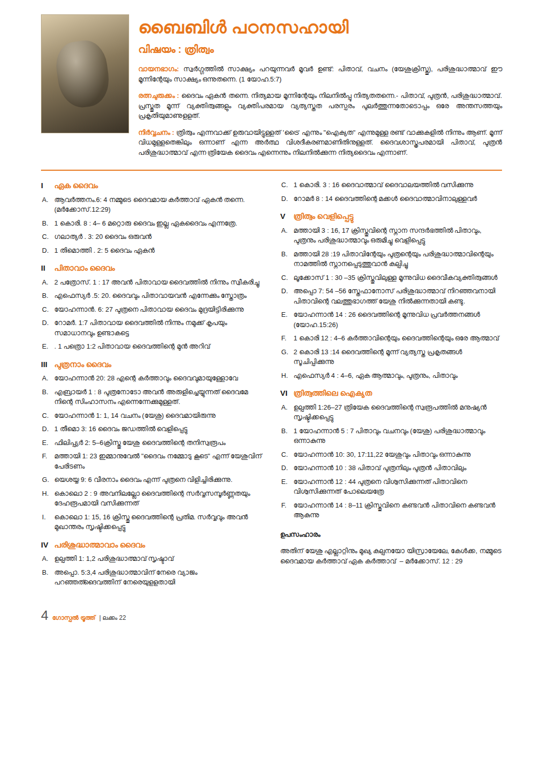ബൈബിൾ പഠനസഹായി
വിഷയം : ത്രിത്വം
വായനഭാഗം: സ്വർഗ്ഗത്തിൽ സാക്ഷ്യം പറയുന്നവർ മൂവർ ഉണ്ട്: പിതാവ്, വചനം (യേശുക്രിസ്തു), പരിശുദ്ധാത്മാവ് ഈ മൂന്നിന്റേയും സാക്ഷ്യം ഒന്നുതന്നെ. (1 യോഹ.5:7)
രത്നചുരുക്കം : ദൈവം ഏകൻ തന്നെ. നിത്യമായ മൂന്നിന്റേയും നിലനിൽപ്പു നിത്യതതന്നെ.- പിതാവ്, പുത്രൻ, പരിശുദ്ധാത്മാവ്. പ്രസ്തുത മൂന്ന് വ്യക്തിത്വങ്ങളും വ്യക്തിപരമായ വ്യത്യസ്തത പരസ്പരം പുലർത്തുന്നതോടൊപ്പം ഒരേ അന്തസത്തയും പ്രകൃതിയുമാണുളളത്.
നിർവ്വചനം : ത്രിത്വം എന്നവാക്ക് ഉരുവായിട്ടുള്ളത് 'ട്രൈ' എന്നും "ഐക്യത" എന്നുമുള്ള രണ്ട് വാക്കുകളിൽ നിന്നും ആണ്. മൂന്ന് വിധമുള്ളതെങ്കിലും ഒന്നാണ് എന്ന അർത്ഥ വിശദീകരണമാണിതിനുള്ളത്. ദൈവശാസ്ത്രപരമായി പിതാവ്, പുത്രൻ പരിശുദ്ധാത്മാവ് എന്ന ത്രിയേക ദൈവം എന്നെന്നും നിലനിൽക്കുന്ന നിത്യദൈവം എന്നാണ്.
Iഏക ദൈവം
ആവർത്തനം.6: 4 നമ്മുടെ ദൈവമായ കർത്താവ് ഏകൻ തന്നെ. (മർക്കോസ്.12:29)
1 കൊരി. 8 : 4– 6 മറ്റൊരു ദൈവം ഇല്ല ഏകദൈവം എന്നത്രേ.
ഗലാത്യർ . 3: 20 ദൈവം ഒരുവൻ
1 തിമൊത്തി . 2: 5 ദൈവം ഏകൻ
II പിതാവാം ദൈവം
2 പത്രോസ്. 1 : 17 അവൻ പിതാവായ ദൈവത്തിൽ നിന്നും സ്വീകരിച്ചു
എഫെസ്യർ .5: 20. ദൈവവും പിതാവായവൻ എന്നേക്കും സ്തോത്രം
യോഹന്നാൻ. 6: 27 പുത്രനെ പിതാവായ ദൈവം മുദ്രയിട്ടിരിക്കുന്നു
റോമർ. 1:7 പിതാവായ ദൈവത്തിൽ നിന്നും നമുക്ക് കൃപയും സമാധാനവും ഉണ്ടാകട്ടെ
. 1 പത്രൊ 1:2 പിതാവായ ദൈവത്തിന്റെ മുൻ അറിവ്
III പുത്രനാം ദൈവം
യോഹന്നാൻ 20: 28 എന്റെ കർത്താവും ദൈവവുമായുള്ളോവേ
എബ്രായർ 1 : 8 പുത്രനോടോ അവൻ അരുളിച്ചെയ്യുന്നത് ദൈവമേ നിന്റെ സിംഹാസനം എന്നെന്നേക്കുമുള്ളത്.
യോഹന്നാൻ 1: 1, 14 വചനം (യേശു) ദൈവമായിരുന്നു
1 തീമൊ 3: 16 ദൈവം ജഡത്തിൽ വെളിപ്പെട്ടു
ഫിലിപ്പ്യർ 2: 5–6ക്രിസ്തു യേശു ദൈവത്തിന്റെ തനിസ്വരൂപം
മത്തായി 1: 23 ഇമ്മാനുവേൽ "ദൈവം നമ്മോടു കൂടെ" എന്ന് യേശുവിന് പേരിടണം
യെശയ്യ 9: 6 വീരനാം ദൈവം എന്ന് പുത്രനെ വിളിച്ചിരിക്കുന്നു.
കൊലൊ 2 : 9 അവനിലല്ലോ ദൈവത്തിന്റെ സർവ്വസമ്പൂർണ്ണതയും ദേഹരൂപമായി വസിക്കുന്നത്
കൊലൊ 1: 15, 16 ക്രിസ്തു ദൈവത്തിന്റെ പ്രതിമ. സർവ്വവും അവൻ മുഖാന്തരം സൃഷ്ടിക്കപ്പെട്ടു
IV പരിശുദ്ധാത്മാവാം ദൈവം
ഉല്പത്തി 1: 1,2 പരിശുദ്ധാത്മാവ് സൃഷ്ടാവ്
അപ്പൊ. 5:3,4 പരിശുദ്ധാത്മാവിന് നേരെ വ്യാജം പറഞ്ഞത്ദൈവത്തിന് നേരെയുളളതായി
1 കൊരി. 3 : 16 ദൈവാത്മാവ് ദൈവാലയത്തിൽ വസിക്കുന്നു
റോമർ 8 : 14 ദൈവത്തിന്റെ മക്കൾ ദൈവാത്മാവിനാലുള്ളവർ
Vത്രിത്വം വെളിപ്പെട്ടു
മത്തായി 3 : 16, 17 ക്രിസ്തുവിന്റെ സ്നാന സന്ദർഭത്തിൽ പിതാവും, പുത്രനും പരിശുദ്ധാത്മാവും ഒരുമിച്ചു വെളിപ്പെട്ടു
മത്തായി 28 :19 പിതാവിന്റേയും പുത്രന്റെയും പരിശുദ്ധാത്മാവിന്റെയും നാമത്തിൽ സ്നാനപ്പെടുത്തുവാൻ കല്പിച്ചു
ലൂക്കോസ് 1 : 30 –35 ക്രിസ്തുവിലുള്ള മൂന്നുവിധ ദൈവീകവ്യക്തിത്വങ്ങൾ
അപ്പൊ 7: 54 –56 സ്തേഫാനോസ് പരിശുദ്ധാത്മാവ് നിറഞ്ഞവനായി പിതാവിന്റെ വലത്തുഭാഗത്ത് യേശു നിൽക്കുന്നതായി കണ്ടു.
യോഹന്നാൻ 14 : 26 ദൈവത്തിന്റെ മൂന്നുവിധ പ്രവർത്തനങ്ങൾ (യോഹ.15:26)
1 കൊരി 12 : 4–6 കർത്താവിന്റെയും ദൈവത്തിന്റെയും ഒരേ ആത്മാവ്
2 കൊരി 13 :14 ദൈവത്തിന്റെ മൂന്ന് വ്യത്യസ്ത പ്രകൃതങ്ങൾ സൂചിപ്പിക്കുന്നു
എഫെസ്യർ 4 : 4–6, ഏക ആത്മാവും, പുത്രനും, പിതാവും
VI ത്രിത്വത്തിലെ ഐക്യത
ഉല്പത്തി 1:26–27 ത്രിയേക ദൈവത്തിന്റെ സ്വരൂപത്തിൽ മനുഷ്യൻ സൃഷ്ടിക്കപ്പെട്ടു
1 യോഹന്നാൻ 5 : 7 പിതാവും വചനവും (യേശു) പരിശുദ്ധാത്മാവും ഒന്നാകുന്നു
യോഹന്നാൻ 10: 30, 17:11,22 യേശുവും പിതാവും ഒന്നാകുന്നു
യോഹന്നാൻ 10 : 38 പിതാവ് പുത്രനിലും പുത്രൻ പിതാവിലും
യോഹന്നാൻ 12 : 44 പുത്രനെ വിശ്വസിക്കുന്നത് പിതാവിനെ വിശ്വസിക്കുന്നത് പോലെയത്രേ
യോഹന്നാൻ 14 : 8–11 ക്രിസ്തുവിനെ കണ്ടവൻ പിതാവിനെ കണ്ടവൻ ആകുന്നു
ഉപസംഹാരം
അതിന് യേശു എല്ലാറ്റിനും മുഖ്യ കല്പനയോ യിസ്രായേലേ, കേൾക്ക, നമ്മുടെ ദൈവമായ കർത്താവ് ഏക കർത്താവ് – മർക്കോസ്. 12 : 29
4 ഗോസ്പൽ ട്രൂത്ത് | ലക്കം 22